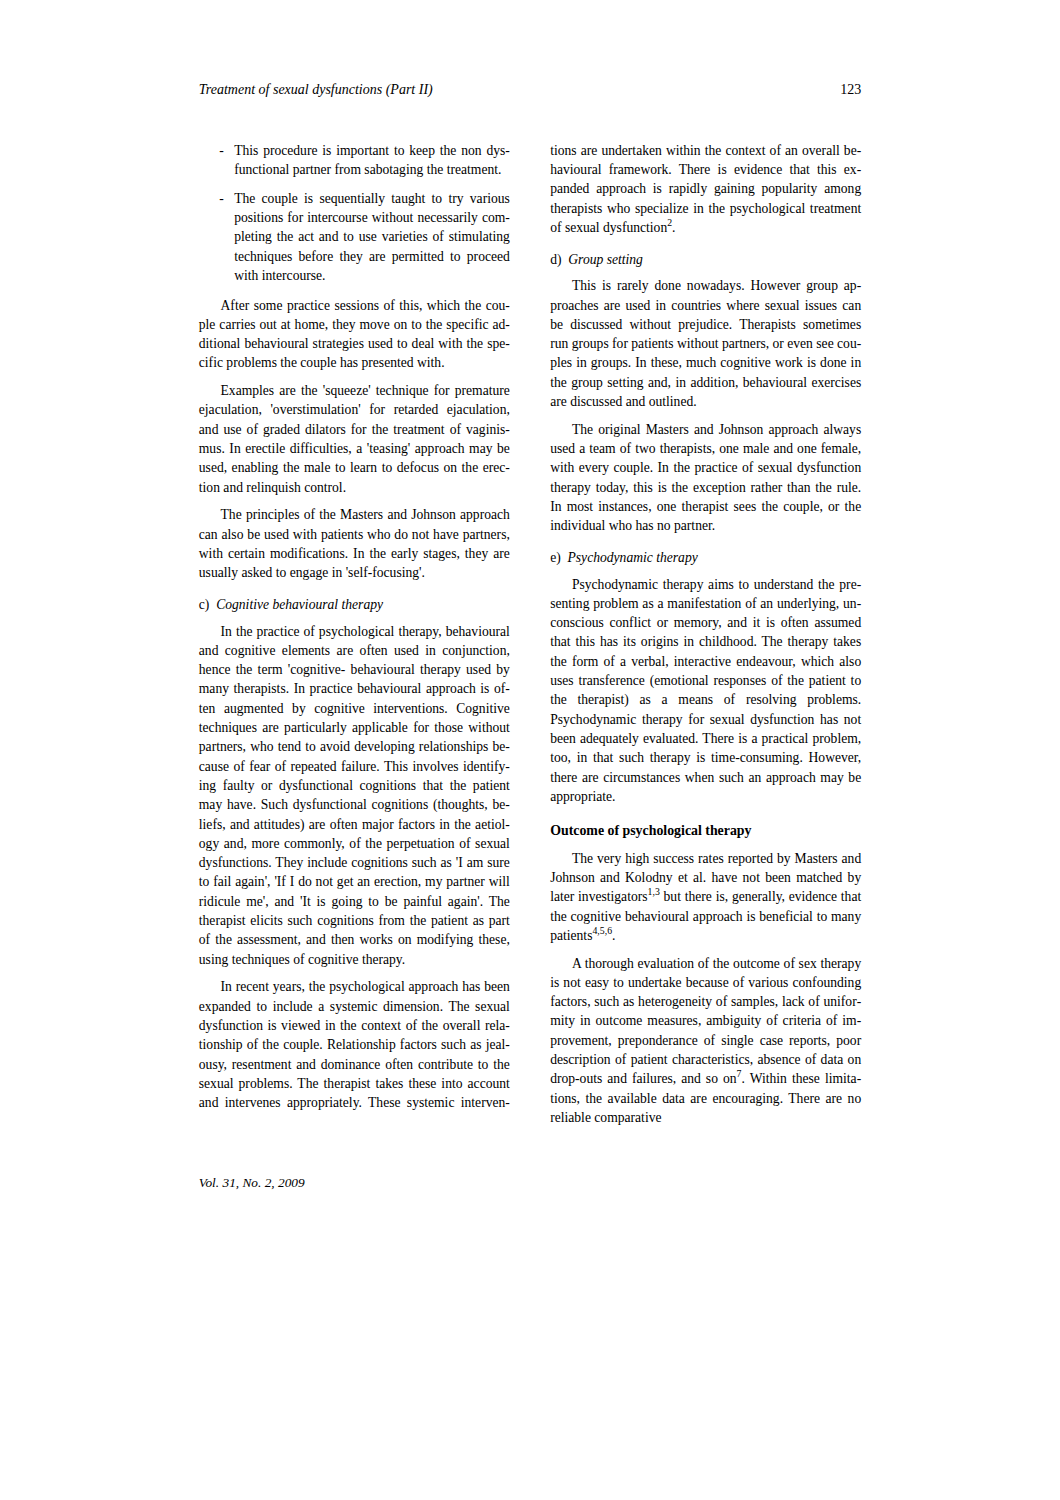Treatment of sexual dysfunctions (Part II) 123
This procedure is important to keep the non dysfunctional partner from sabotaging the treatment.
The couple is sequentially taught to try various positions for intercourse without necessarily completing the act and to use varieties of stimulating techniques before they are permitted to proceed with intercourse.
After some practice sessions of this, which the couple carries out at home, they move on to the specific additional behavioural strategies used to deal with the specific problems the couple has presented with.
Examples are the 'squeeze' technique for premature ejaculation, 'overstimulation' for retarded ejaculation, and use of graded dilators for the treatment of vaginismus. In erectile difficulties, a 'teasing' approach may be used, enabling the male to learn to defocus on the erection and relinquish control.
The principles of the Masters and Johnson approach can also be used with patients who do not have partners, with certain modifications. In the early stages, they are usually asked to engage in 'self-focusing'.
c) Cognitive behavioural therapy
In the practice of psychological therapy, behavioural and cognitive elements are often used in conjunction, hence the term 'cognitive- behavioural therapy used by many therapists. In practice behavioural approach is often augmented by cognitive interventions. Cognitive techniques are particularly applicable for those without partners, who tend to avoid developing relationships because of fear of repeated failure. This involves identifying faulty or dysfunctional cognitions that the patient may have. Such dysfunctional cognitions (thoughts, beliefs, and attitudes) are often major factors in the aetiology and, more commonly, of the perpetuation of sexual dysfunctions. They include cognitions such as 'I am sure to fail again', 'If I do not get an erection, my partner will ridicule me', and 'It is going to be painful again'. The therapist elicits such cognitions from the patient as part of the assessment, and then works on modifying these, using techniques of cognitive therapy.
In recent years, the psychological approach has been expanded to include a systemic dimension. The sexual dysfunction is viewed in the context of the overall relationship of the couple. Relationship factors such as jealousy, resentment and dominance often contribute to the sexual problems. The therapist takes these into account and intervenes appropriately. These systemic interventions are undertaken within the context of an overall behavioural framework. There is evidence that this expanded approach is rapidly gaining popularity among therapists who specialize in the psychological treatment of sexual dysfunction2.
d) Group setting
This is rarely done nowadays. However group approaches are used in countries where sexual issues can be discussed without prejudice. Therapists sometimes run groups for patients without partners, or even see couples in groups. In these, much cognitive work is done in the group setting and, in addition, behavioural exercises are discussed and outlined.
The original Masters and Johnson approach always used a team of two therapists, one male and one female, with every couple. In the practice of sexual dysfunction therapy today, this is the exception rather than the rule. In most instances, one therapist sees the couple, or the individual who has no partner.
e) Psychodynamic therapy
Psychodynamic therapy aims to understand the presenting problem as a manifestation of an underlying, unconscious conflict or memory, and it is often assumed that this has its origins in childhood. The therapy takes the form of a verbal, interactive endeavour, which also uses transference (emotional responses of the patient to the therapist) as a means of resolving problems. Psychodynamic therapy for sexual dysfunction has not been adequately evaluated. There is a practical problem, too, in that such therapy is time-consuming. However, there are circumstances when such an approach may be appropriate.
Outcome of psychological therapy
The very high success rates reported by Masters and Johnson and Kolodny et al. have not been matched by later investigators1,3 but there is, generally, evidence that the cognitive behavioural approach is beneficial to many patients4,5,6.
A thorough evaluation of the outcome of sex therapy is not easy to undertake because of various confounding factors, such as heterogeneity of samples, lack of uniformity in outcome measures, ambiguity of criteria of improvement, preponderance of single case reports, poor description of patient characteristics, absence of data on drop-outs and failures, and so on7. Within these limitations, the available data are encouraging. There are no reliable comparative
Vol. 31, No. 2, 2009